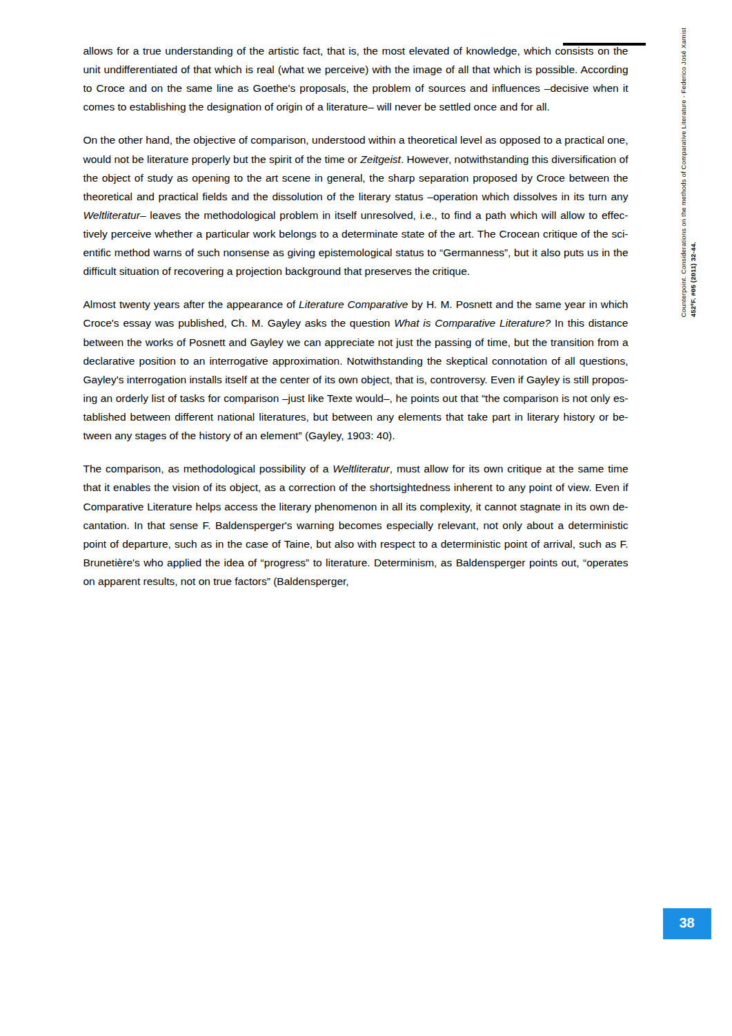Counterpoint. Considerations on the methods of Comparative Literature - Federico José Xamist
452ºF. #05 (2011) 32-44.
allows for a true understanding of the artistic fact, that is, the most elevated of knowledge, which consists on the unit undifferentiated of that which is real (what we perceive) with the image of all that which is possible. According to Croce and on the same line as Goethe's proposals, the problem of sources and influences –decisive when it comes to establishing the designation of origin of a literature– will never be settled once and for all.
On the other hand, the objective of comparison, understood within a theoretical level as opposed to a practical one, would not be literature properly but the spirit of the time or Zeitgeist. However, notwithstanding this diversification of the object of study as opening to the art scene in general, the sharp separation proposed by Croce between the theoretical and practical fields and the dissolution of the literary status –operation which dissolves in its turn any Weltliteratur– leaves the methodological problem in itself unresolved, i.e., to find a path which will allow to effectively perceive whether a particular work belongs to a determinate state of the art. The Crocean critique of the scientific method warns of such nonsense as giving epistemological status to “Germanness”, but it also puts us in the difficult situation of recovering a projection background that preserves the critique.
Almost twenty years after the appearance of Literature Comparative by H. M. Posnett and the same year in which Croce's essay was published, Ch. M. Gayley asks the question What is Comparative Literature? In this distance between the works of Posnett and Gayley we can appreciate not just the passing of time, but the transition from a declarative position to an interrogative approximation. Notwithstanding the skeptical connotation of all questions, Gayley's interrogation installs itself at the center of its own object, that is, controversy. Even if Gayley is still proposing an orderly list of tasks for comparison –just like Texte would–, he points out that “the comparison is not only established between different national literatures, but between any elements that take part in literary history or between any stages of the history of an element” (Gayley, 1903: 40).
The comparison, as methodological possibility of a Weltliteratur, must allow for its own critique at the same time that it enables the vision of its object, as a correction of the shortsightedness inherent to any point of view. Even if Comparative Literature helps access the literary phenomenon in all its complexity, it cannot stagnate in its own decantation. In that sense F. Baldensperger's warning becomes especially relevant, not only about a deterministic point of departure, such as in the case of Taine, but also with respect to a deterministic point of arrival, such as F. Brunetière's who applied the idea of “progress” to literature. Determinism, as Baldensperger points out, “operates on apparent results, not on true factors” (Baldensperger,
38